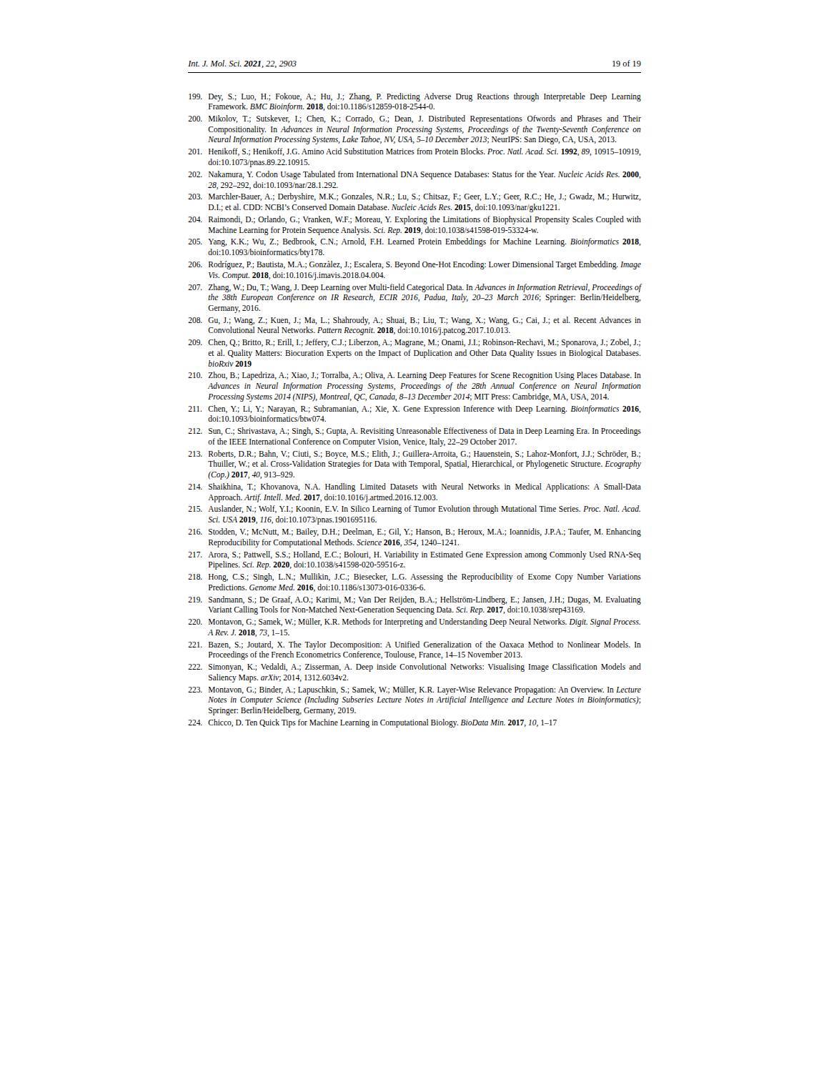Int. J. Mol. Sci. 2021, 22, 2903
19 of 19
199. Dey, S.; Luo, H.; Fokoue, A.; Hu, J.; Zhang, P. Predicting Adverse Drug Reactions through Interpretable Deep Learning Framework. BMC Bioinform. 2018, doi:10.1186/s12859-018-2544-0.
200. Mikolov, T.; Sutskever, I.; Chen, K.; Corrado, G.; Dean, J. Distributed Representations Ofwords and Phrases and Their Compositionality. In Advances in Neural Information Processing Systems, Proceedings of the Twenty-Seventh Conference on Neural Information Processing Systems, Lake Tahoe, NV, USA, 5–10 December 2013; NeurIPS: San Diego, CA, USA, 2013.
201. Henikoff, S.; Henikoff, J.G. Amino Acid Substitution Matrices from Protein Blocks. Proc. Natl. Acad. Sci. 1992, 89, 10915–10919, doi:10.1073/pnas.89.22.10915.
202. Nakamura, Y. Codon Usage Tabulated from International DNA Sequence Databases: Status for the Year. Nucleic Acids Res. 2000, 28, 292–292, doi:10.1093/nar/28.1.292.
203. Marchler-Bauer, A.; Derbyshire, M.K.; Gonzales, N.R.; Lu, S.; Chitsaz, F.; Geer, L.Y.; Geer, R.C.; He, J.; Gwadz, M.; Hurwitz, D.I.; et al. CDD: NCBI’s Conserved Domain Database. Nucleic Acids Res. 2015, doi:10.1093/nar/gku1221.
204. Raimondi, D.; Orlando, G.; Vranken, W.F.; Moreau, Y. Exploring the Limitations of Biophysical Propensity Scales Coupled with Machine Learning for Protein Sequence Analysis. Sci. Rep. 2019, doi:10.1038/s41598-019-53324-w.
205. Yang, K.K.; Wu, Z.; Bedbrook, C.N.; Arnold, F.H. Learned Protein Embeddings for Machine Learning. Bioinformatics 2018, doi:10.1093/bioinformatics/bty178.
206. Rodríguez, P.; Bautista, M.A.; Gonzàlez, J.; Escalera, S. Beyond One-Hot Encoding: Lower Dimensional Target Embedding. Image Vis. Comput. 2018, doi:10.1016/j.imavis.2018.04.004.
207. Zhang, W.; Du, T.; Wang, J. Deep Learning over Multi-field Categorical Data. In Advances in Information Retrieval, Proceedings of the 38th European Conference on IR Research, ECIR 2016, Padua, Italy, 20–23 March 2016; Springer: Berlin/Heidelberg, Germany, 2016.
208. Gu, J.; Wang, Z.; Kuen, J.; Ma, L.; Shahroudy, A.; Shuai, B.; Liu, T.; Wang, X.; Wang, G.; Cai, J.; et al. Recent Advances in Convolutional Neural Networks. Pattern Recognit. 2018, doi:10.1016/j.patcog.2017.10.013.
209. Chen, Q.; Britto, R.; Erill, I.; Jeffery, C.J.; Liberzon, A.; Magrane, M.; Onami, J.I.; Robinson-Rechavi, M.; Sponarova, J.; Zobel, J.; et al. Quality Matters: Biocuration Experts on the Impact of Duplication and Other Data Quality Issues in Biological Databases. bioRxiv 2019
210. Zhou, B.; Lapedriza, A.; Xiao, J.; Torralba, A.; Oliva, A. Learning Deep Features for Scene Recognition Using Places Database. In Advances in Neural Information Processing Systems, Proceedings of the 28th Annual Conference on Neural Information Processing Systems 2014 (NIPS), Montreal, QC, Canada, 8–13 December 2014; MIT Press: Cambridge, MA, USA, 2014.
211. Chen, Y.; Li, Y.; Narayan, R.; Subramanian, A.; Xie, X. Gene Expression Inference with Deep Learning. Bioinformatics 2016, doi:10.1093/bioinformatics/btw074.
212. Sun, C.; Shrivastava, A.; Singh, S.; Gupta, A. Revisiting Unreasonable Effectiveness of Data in Deep Learning Era. In Proceedings of the IEEE International Conference on Computer Vision, Venice, Italy, 22–29 October 2017.
213. Roberts, D.R.; Bahn, V.; Ciuti, S.; Boyce, M.S.; Elith, J.; Guillera-Arroita, G.; Hauenstein, S.; Lahoz-Monfort, J.J.; Schröder, B.; Thuiller, W.; et al. Cross-Validation Strategies for Data with Temporal, Spatial, Hierarchical, or Phylogenetic Structure. Ecography (Cop.) 2017, 40, 913–929.
214. Shaikhina, T.; Khovanova, N.A. Handling Limited Datasets with Neural Networks in Medical Applications: A Small-Data Approach. Artif. Intell. Med. 2017, doi:10.1016/j.artmed.2016.12.003.
215. Auslander, N.; Wolf, Y.I.; Koonin, E.V. In Silico Learning of Tumor Evolution through Mutational Time Series. Proc. Natl. Acad. Sci. USA 2019, 116, doi:10.1073/pnas.1901695116.
216. Stodden, V.; McNutt, M.; Bailey, D.H.; Deelman, E.; Gil, Y.; Hanson, B.; Heroux, M.A.; Ioannidis, J.P.A.; Taufer, M. Enhancing Reproducibility for Computational Methods. Science 2016, 354, 1240–1241.
217. Arora, S.; Pattwell, S.S.; Holland, E.C.; Bolouri, H. Variability in Estimated Gene Expression among Commonly Used RNA-Seq Pipelines. Sci. Rep. 2020, doi:10.1038/s41598-020-59516-z.
218. Hong, C.S.; Singh, L.N.; Mullikin, J.C.; Biesecker, L.G. Assessing the Reproducibility of Exome Copy Number Variations Predictions. Genome Med. 2016, doi:10.1186/s13073-016-0336-6.
219. Sandmann, S.; De Graaf, A.O.; Karimi, M.; Van Der Reijden, B.A.; Hellström-Lindberg, E.; Jansen, J.H.; Dugas, M. Evaluating Variant Calling Tools for Non-Matched Next-Generation Sequencing Data. Sci. Rep. 2017, doi:10.1038/srep43169.
220. Montavon, G.; Samek, W.; Müller, K.R. Methods for Interpreting and Understanding Deep Neural Networks. Digit. Signal Process. A Rev. J. 2018, 73, 1–15.
221. Bazen, S.; Joutard, X. The Taylor Decomposition: A Unified Generalization of the Oaxaca Method to Nonlinear Models. In Proceedings of the French Econometrics Conference, Toulouse, France, 14–15 November 2013.
222. Simonyan, K.; Vedaldi, A.; Zisserman, A. Deep inside Convolutional Networks: Visualising Image Classification Models and Saliency Maps. arXiv; 2014, 1312.6034v2.
223. Montavon, G.; Binder, A.; Lapuschkin, S.; Samek, W.; Müller, K.R. Layer-Wise Relevance Propagation: An Overview. In Lecture Notes in Computer Science (Including Subseries Lecture Notes in Artificial Intelligence and Lecture Notes in Bioinformatics); Springer: Berlin/Heidelberg, Germany, 2019.
224. Chicco, D. Ten Quick Tips for Machine Learning in Computational Biology. BioData Min. 2017, 10, 1–17